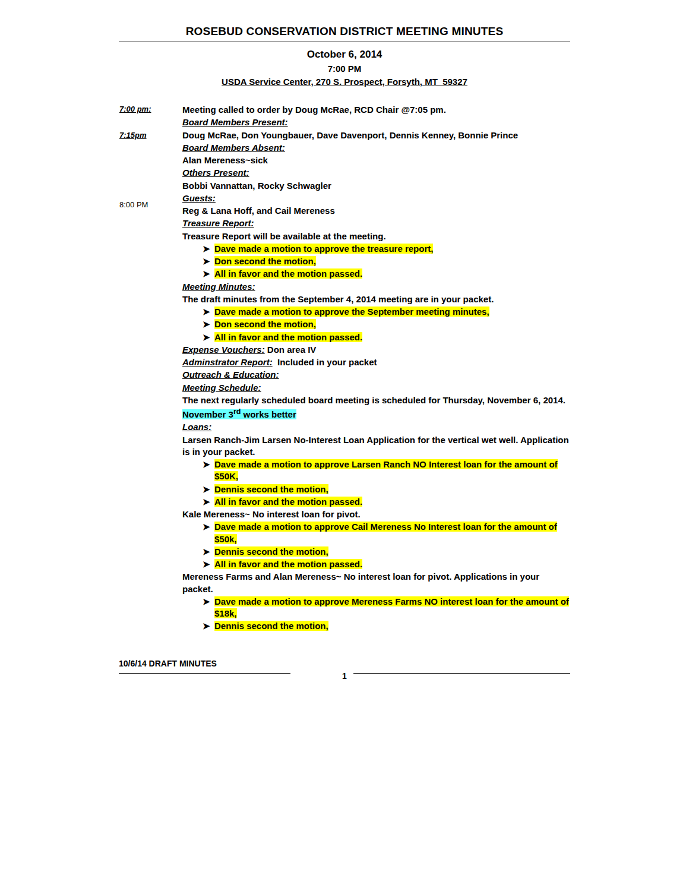ROSEBUD CONSERVATION DISTRICT MEETING MINUTES
October 6, 2014
7:00 PM
USDA Service Center, 270 S. Prospect, Forsyth, MT 59327
| 7:00 pm: 7:15pm 8:00 PM | Meeting called to order by Doug McRae, RCD Chair @7:05 pm. Board Members Present: Doug McRae, Don Youngbauer, Dave Davenport, Dennis Kenney, Bonnie Prince Board Members Absent: Alan Mereness~sick Others Present: Bobbi Vannattan, Rocky Schwagler Guests: Reg & Lana Hoff, and Cail Mereness Treasure Report: Treasure Report will be available at the meeting. Dave made a motion to approve the treasure report, Don second the motion, All in favor and the motion passed. Meeting Minutes: The draft minutes from the September 4, 2014 meeting are in your packet. Dave made a motion to approve the September meeting minutes, Don second the motion, All in favor and the motion passed. Expense Vouchers: Don area IV Adminstrator Report: Included in your packet Outreach & Education: Meeting Schedule: The next regularly scheduled board meeting is scheduled for Thursday, November 6, 2014. November 3 rd works better Loans: Larsen Ranch-Jim Larsen No-Interest Loan Application for the vertical wet well. Application is in your packet. Dave made a motion to approve Larsen Ranch NO Interest loan for the amount of $50K, Dennis second the motion, All in favor and the motion passed. Kale Mereness~ No interest loan for pivot. Dave made a motion to approve Cail Mereness No Interest loan for the amount of $50k, Dennis second the motion, All in favor and the motion passed. Mereness Farms and Alan Mereness~ No interest loan for pivot. Applications in your packet. Dave made a motion to approve Mereness Farms NO interest loan for the amount of $18k, Dennis second the motion, |
10/6/14 DRAFT MINUTES
1